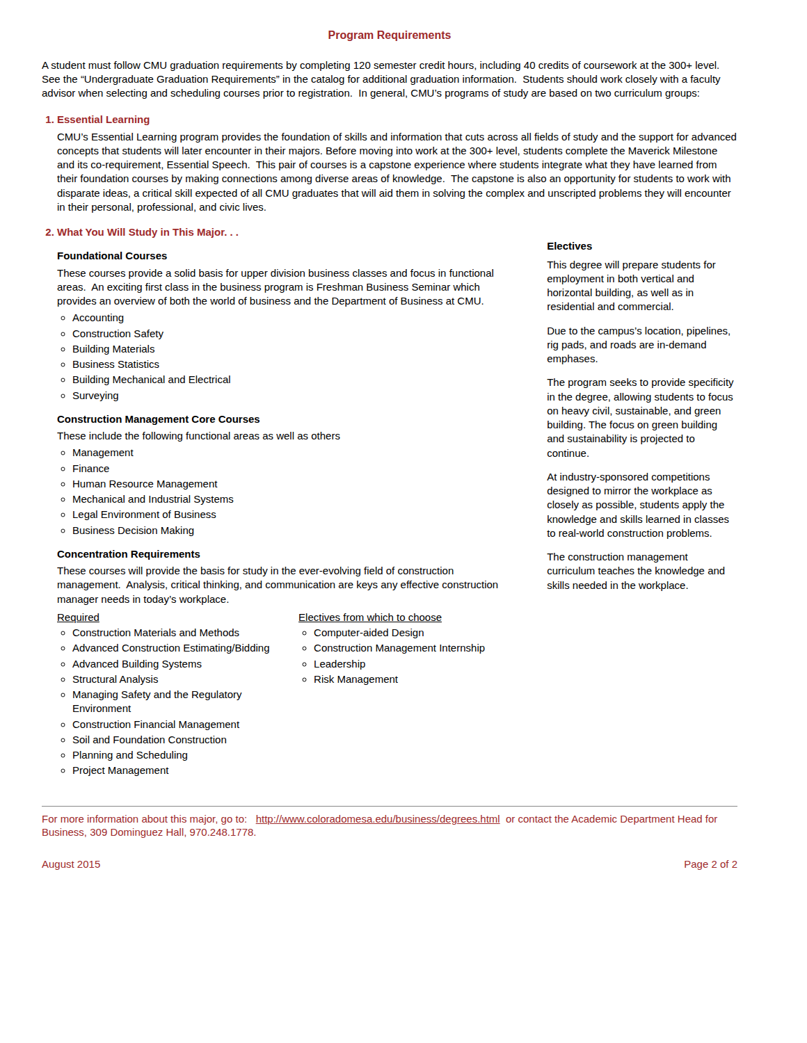Program Requirements
A student must follow CMU graduation requirements by completing 120 semester credit hours, including 40 credits of coursework at the 300+ level. See the “Undergraduate Graduation Requirements” in the catalog for additional graduation information. Students should work closely with a faculty advisor when selecting and scheduling courses prior to registration. In general, CMU’s programs of study are based on two curriculum groups:
Essential Learning
CMU’s Essential Learning program provides the foundation of skills and information that cuts across all fields of study and the support for advanced concepts that students will later encounter in their majors. Before moving into work at the 300+ level, students complete the Maverick Milestone and its co-requirement, Essential Speech. This pair of courses is a capstone experience where students integrate what they have learned from their foundation courses by making connections among diverse areas of knowledge. The capstone is also an opportunity for students to work with disparate ideas, a critical skill expected of all CMU graduates that will aid them in solving the complex and unscripted problems they will encounter in their personal, professional, and civic lives.
What You Will Study in This Major. . .
Foundational Courses
These courses provide a solid basis for upper division business classes and focus in functional areas. An exciting first class in the business program is Freshman Business Seminar which provides an overview of both the world of business and the Department of Business at CMU.
Accounting
Construction Safety
Building Materials
Business Statistics
Building Mechanical and Electrical
Surveying
Construction Management Core Courses
These include the following functional areas as well as others
Management
Finance
Human Resource Management
Mechanical and Industrial Systems
Legal Environment of Business
Business Decision Making
Concentration Requirements
These courses will provide the basis for study in the ever-evolving field of construction management. Analysis, critical thinking, and communication are keys any effective construction manager needs in today’s workplace.
Required
Construction Materials and Methods
Advanced Construction Estimating/Bidding
Advanced Building Systems
Structural Analysis
Managing Safety and the Regulatory Environment
Construction Financial Management
Soil and Foundation Construction
Planning and Scheduling
Project Management
Electives from which to choose
Computer-aided Design
Construction Management Internship
Leadership
Risk Management
Electives
This degree will prepare students for employment in both vertical and horizontal building, as well as in residential and commercial.
Due to the campus’s location, pipelines, rig pads, and roads are in-demand emphases.
The program seeks to provide specificity in the degree, allowing students to focus on heavy civil, sustainable, and green building. The focus on green building and sustainability is projected to continue.
At industry-sponsored competitions designed to mirror the workplace as closely as possible, students apply the knowledge and skills learned in classes to real-world construction problems.
The construction management curriculum teaches the knowledge and skills needed in the workplace.
For more information about this major, go to: http://www.coloradomesa.edu/business/degrees.html or contact the Academic Department Head for Business, 309 Dominguez Hall, 970.248.1778.
August 2015 Page 2 of 2